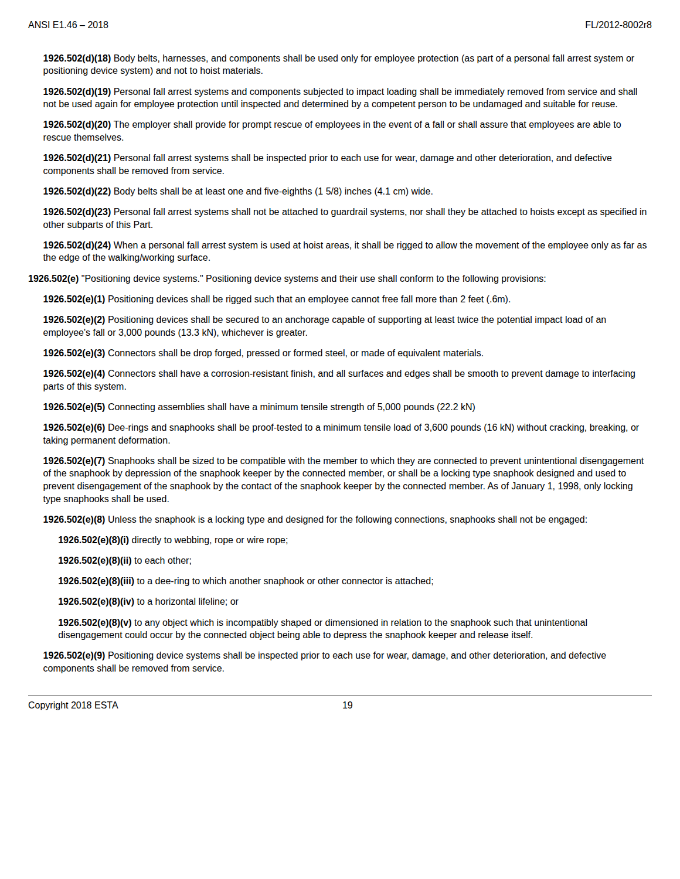ANSI E1.46 – 2018
FL/2012-8002r8
1926.502(d)(18) Body belts, harnesses, and components shall be used only for employee protection (as part of a personal fall arrest system or positioning device system) and not to hoist materials.
1926.502(d)(19) Personal fall arrest systems and components subjected to impact loading shall be immediately removed from service and shall not be used again for employee protection until inspected and determined by a competent person to be undamaged and suitable for reuse.
1926.502(d)(20) The employer shall provide for prompt rescue of employees in the event of a fall or shall assure that employees are able to rescue themselves.
1926.502(d)(21) Personal fall arrest systems shall be inspected prior to each use for wear, damage and other deterioration, and defective components shall be removed from service.
1926.502(d)(22) Body belts shall be at least one and five-eighths (1 5/8) inches (4.1 cm) wide.
1926.502(d)(23) Personal fall arrest systems shall not be attached to guardrail systems, nor shall they be attached to hoists except as specified in other subparts of this Part.
1926.502(d)(24) When a personal fall arrest system is used at hoist areas, it shall be rigged to allow the movement of the employee only as far as the edge of the walking/working surface.
1926.502(e) "Positioning device systems." Positioning device systems and their use shall conform to the following provisions:
1926.502(e)(1) Positioning devices shall be rigged such that an employee cannot free fall more than 2 feet (.6m).
1926.502(e)(2) Positioning devices shall be secured to an anchorage capable of supporting at least twice the potential impact load of an employee's fall or 3,000 pounds (13.3 kN), whichever is greater.
1926.502(e)(3) Connectors shall be drop forged, pressed or formed steel, or made of equivalent materials.
1926.502(e)(4) Connectors shall have a corrosion-resistant finish, and all surfaces and edges shall be smooth to prevent damage to interfacing parts of this system.
1926.502(e)(5) Connecting assemblies shall have a minimum tensile strength of 5,000 pounds (22.2 kN)
1926.502(e)(6) Dee-rings and snaphooks shall be proof-tested to a minimum tensile load of 3,600 pounds (16 kN) without cracking, breaking, or taking permanent deformation.
1926.502(e)(7) Snaphooks shall be sized to be compatible with the member to which they are connected to prevent unintentional disengagement of the snaphook by depression of the snaphook keeper by the connected member, or shall be a locking type snaphook designed and used to prevent disengagement of the snaphook by the contact of the snaphook keeper by the connected member. As of January 1, 1998, only locking type snaphooks shall be used.
1926.502(e)(8) Unless the snaphook is a locking type and designed for the following connections, snaphooks shall not be engaged:
1926.502(e)(8)(i) directly to webbing, rope or wire rope;
1926.502(e)(8)(ii) to each other;
1926.502(e)(8)(iii) to a dee-ring to which another snaphook or other connector is attached;
1926.502(e)(8)(iv) to a horizontal lifeline; or
1926.502(e)(8)(v) to any object which is incompatibly shaped or dimensioned in relation to the snaphook such that unintentional disengagement could occur by the connected object being able to depress the snaphook keeper and release itself.
1926.502(e)(9) Positioning device systems shall be inspected prior to each use for wear, damage, and other deterioration, and defective components shall be removed from service.
Copyright 2018 ESTA
19